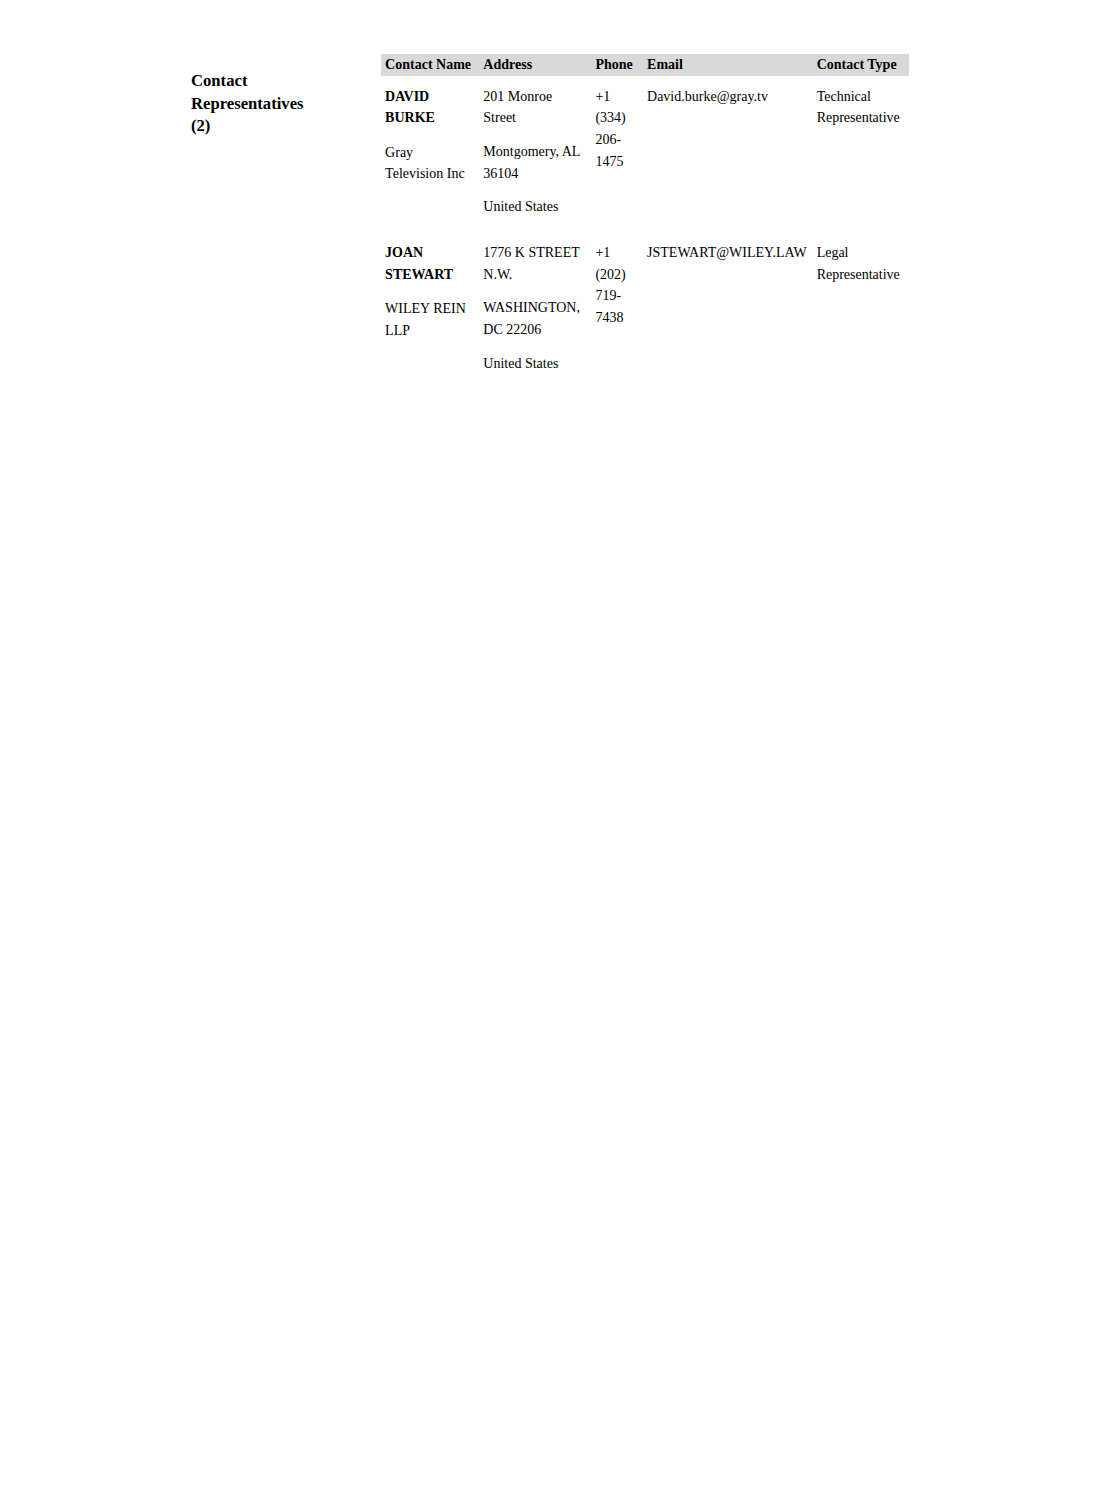| Contact Representatives (2) | / Contact Name / Address / Phone / Email / Contact Type / / --- / --- / --- / --- / --- / / DAVID BURKE Gray Television Inc / 201 Monroe Street Montgomery, AL 36104 United States / +1 (334) 206-1475 / David.burke@gray.tv / Technical Representative / / JOAN STEWART WILEY REIN LLP / 1776 K STREET N.W. WASHINGTON, DC 22206 United States / +1 (202) 719-7438 / JSTEWART@WILEY.LAW / Legal Representative / |